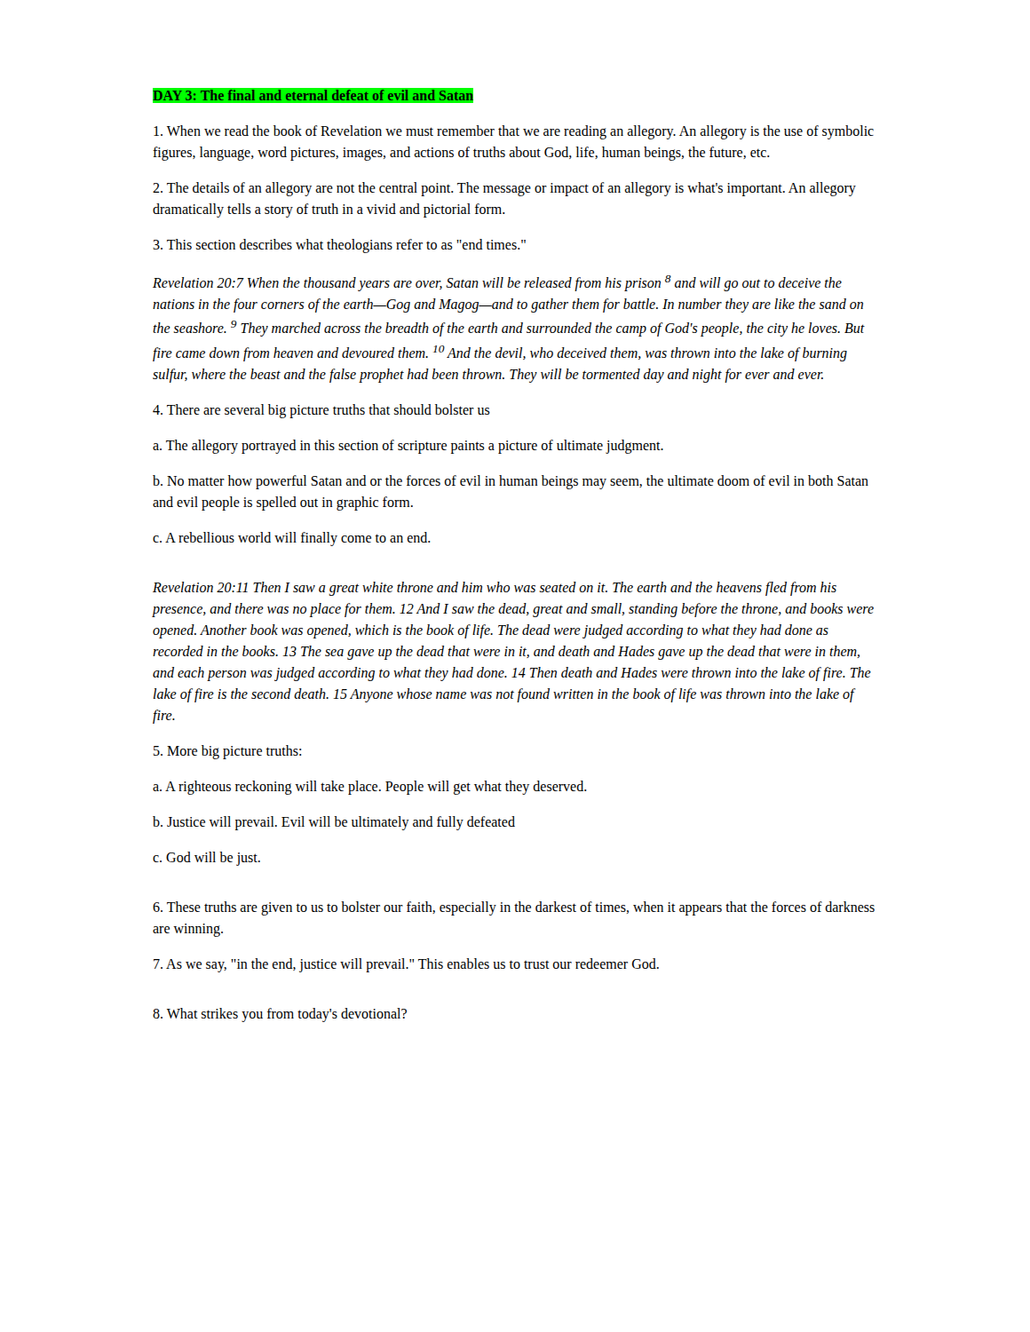DAY 3: The final and eternal defeat of evil and Satan
1. When we read the book of Revelation we must remember that we are reading an allegory. An allegory is the use of symbolic figures, language, word pictures, images, and actions of truths about God, life, human beings, the future, etc.
2. The details of an allegory are not the central point. The message or impact of an allegory is what's important. An allegory dramatically tells a story of truth in a vivid and pictorial form.
3. This section describes what theologians refer to as "end times."
Revelation 20:7 When the thousand years are over, Satan will be released from his prison 8 and will go out to deceive the nations in the four corners of the earth—Gog and Magog—and to gather them for battle. In number they are like the sand on the seashore. 9 They marched across the breadth of the earth and surrounded the camp of God's people, the city he loves. But fire came down from heaven and devoured them. 10 And the devil, who deceived them, was thrown into the lake of burning sulfur, where the beast and the false prophet had been thrown. They will be tormented day and night for ever and ever.
4. There are several big picture truths that should bolster us
a. The allegory portrayed in this section of scripture paints a picture of ultimate judgment.
b. No matter how powerful Satan and or the forces of evil in human beings may seem, the ultimate doom of evil in both Satan and evil people is spelled out in graphic form.
c. A rebellious world will finally come to an end.
Revelation 20:11 Then I saw a great white throne and him who was seated on it. The earth and the heavens fled from his presence, and there was no place for them. 12 And I saw the dead, great and small, standing before the throne, and books were opened. Another book was opened, which is the book of life. The dead were judged according to what they had done as recorded in the books. 13 The sea gave up the dead that were in it, and death and Hades gave up the dead that were in them, and each person was judged according to what they had done. 14 Then death and Hades were thrown into the lake of fire. The lake of fire is the second death. 15 Anyone whose name was not found written in the book of life was thrown into the lake of fire.
5. More big picture truths:
a. A righteous reckoning will take place. People will get what they deserved.
b. Justice will prevail. Evil will be ultimately and fully defeated
c. God will be just.
6. These truths are given to us to bolster our faith, especially in the darkest of times, when it appears that the forces of darkness are winning.
7. As we say, "in the end, justice will prevail." This enables us to trust our redeemer God.
8. What strikes you from today's devotional?